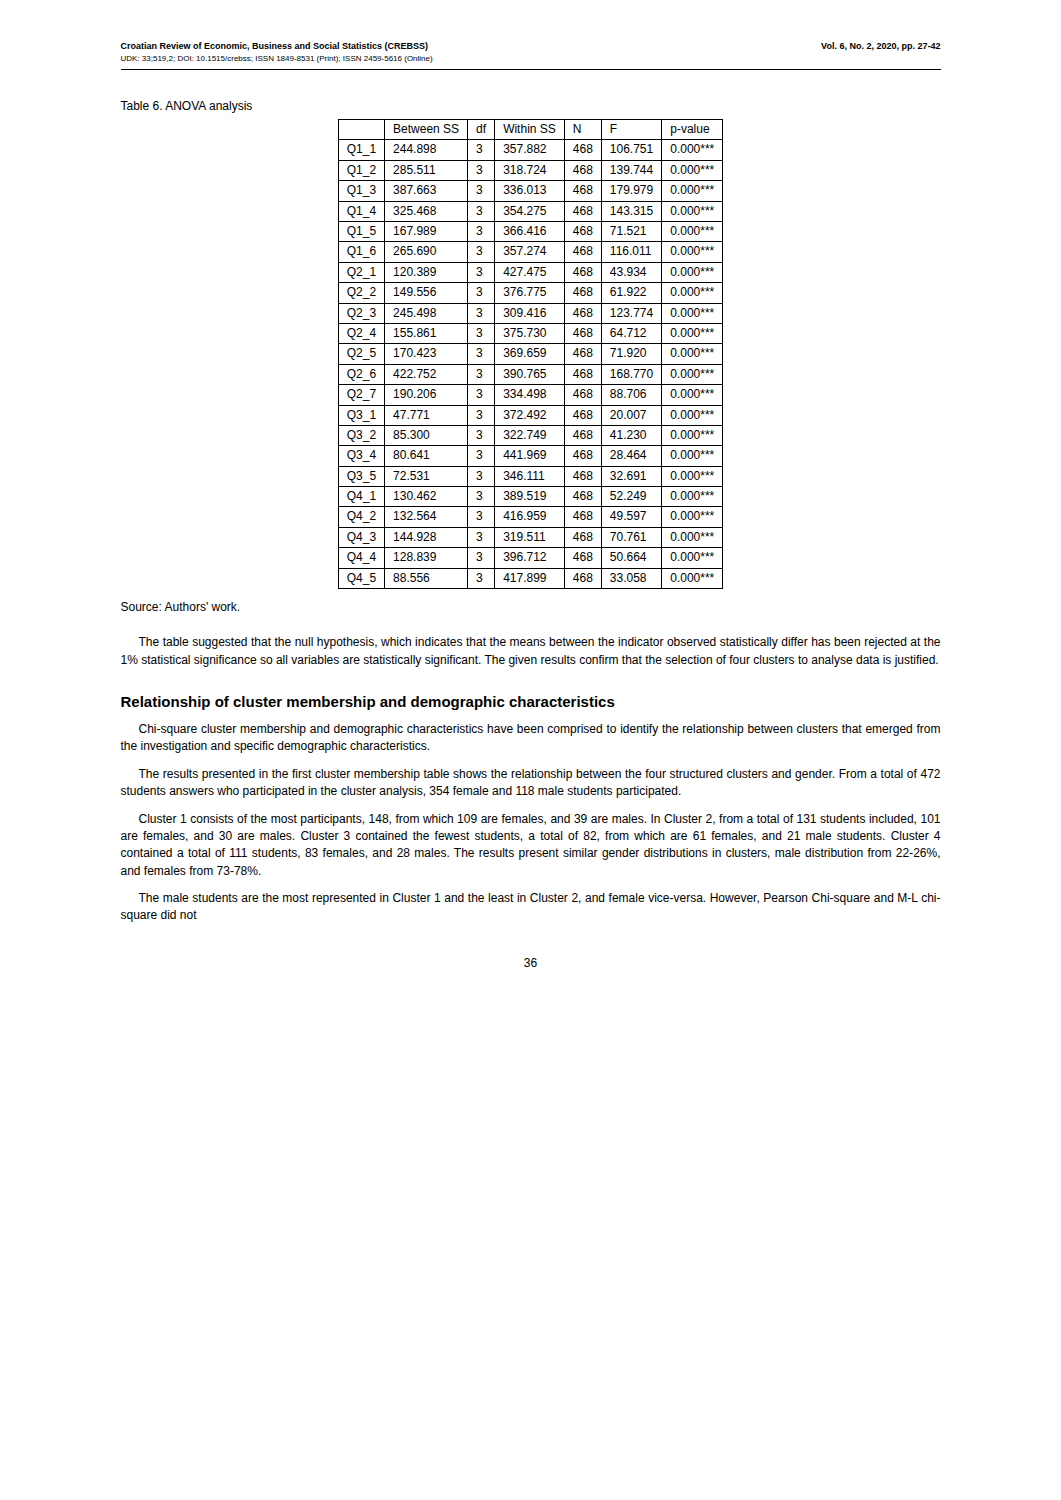Croatian Review of Economic, Business and Social Statistics (CREBSS)
UDK: 33;519,2; DOI: 10.1515/crebss; ISSN 1849-8531 (Print); ISSN 2459-5616 (Online)
Vol. 6, No. 2, 2020, pp. 27-42
Table 6. ANOVA analysis
| | Between SS | df | Within SS | N | F | p-value |
| --- | --- | --- | --- | --- | --- | --- |
| Q1_1 | 244.898 | 3 | 357.882 | 468 | 106.751 | 0.000*** |
| Q1_2 | 285.511 | 3 | 318.724 | 468 | 139.744 | 0.000*** |
| Q1_3 | 387.663 | 3 | 336.013 | 468 | 179.979 | 0.000*** |
| Q1_4 | 325.468 | 3 | 354.275 | 468 | 143.315 | 0.000*** |
| Q1_5 | 167.989 | 3 | 366.416 | 468 | 71.521 | 0.000*** |
| Q1_6 | 265.690 | 3 | 357.274 | 468 | 116.011 | 0.000*** |
| Q2_1 | 120.389 | 3 | 427.475 | 468 | 43.934 | 0.000*** |
| Q2_2 | 149.556 | 3 | 376.775 | 468 | 61.922 | 0.000*** |
| Q2_3 | 245.498 | 3 | 309.416 | 468 | 123.774 | 0.000*** |
| Q2_4 | 155.861 | 3 | 375.730 | 468 | 64.712 | 0.000*** |
| Q2_5 | 170.423 | 3 | 369.659 | 468 | 71.920 | 0.000*** |
| Q2_6 | 422.752 | 3 | 390.765 | 468 | 168.770 | 0.000*** |
| Q2_7 | 190.206 | 3 | 334.498 | 468 | 88.706 | 0.000*** |
| Q3_1 | 47.771 | 3 | 372.492 | 468 | 20.007 | 0.000*** |
| Q3_2 | 85.300 | 3 | 322.749 | 468 | 41.230 | 0.000*** |
| Q3_4 | 80.641 | 3 | 441.969 | 468 | 28.464 | 0.000*** |
| Q3_5 | 72.531 | 3 | 346.111 | 468 | 32.691 | 0.000*** |
| Q4_1 | 130.462 | 3 | 389.519 | 468 | 52.249 | 0.000*** |
| Q4_2 | 132.564 | 3 | 416.959 | 468 | 49.597 | 0.000*** |
| Q4_3 | 144.928 | 3 | 319.511 | 468 | 70.761 | 0.000*** |
| Q4_4 | 128.839 | 3 | 396.712 | 468 | 50.664 | 0.000*** |
| Q4_5 | 88.556 | 3 | 417.899 | 468 | 33.058 | 0.000*** |
Source: Authors' work.
The table suggested that the null hypothesis, which indicates that the means between the indicator observed statistically differ has been rejected at the 1% statistical significance so all variables are statistically significant. The given results confirm that the selection of four clusters to analyse data is justified.
Relationship of cluster membership and demographic characteristics
Chi-square cluster membership and demographic characteristics have been comprised to identify the relationship between clusters that emerged from the investigation and specific demographic characteristics.
The results presented in the first cluster membership table shows the relationship between the four structured clusters and gender. From a total of 472 students answers who participated in the cluster analysis, 354 female and 118 male students participated.
Cluster 1 consists of the most participants, 148, from which 109 are females, and 39 are males. In Cluster 2, from a total of 131 students included, 101 are females, and 30 are males. Cluster 3 contained the fewest students, a total of 82, from which are 61 females, and 21 male students. Cluster 4 contained a total of 111 students, 83 females, and 28 males. The results present similar gender distributions in clusters, male distribution from 22-26%, and females from 73-78%.
The male students are the most represented in Cluster 1 and the least in Cluster 2, and female vice-versa. However, Pearson Chi-square and M-L chi-square did not
36